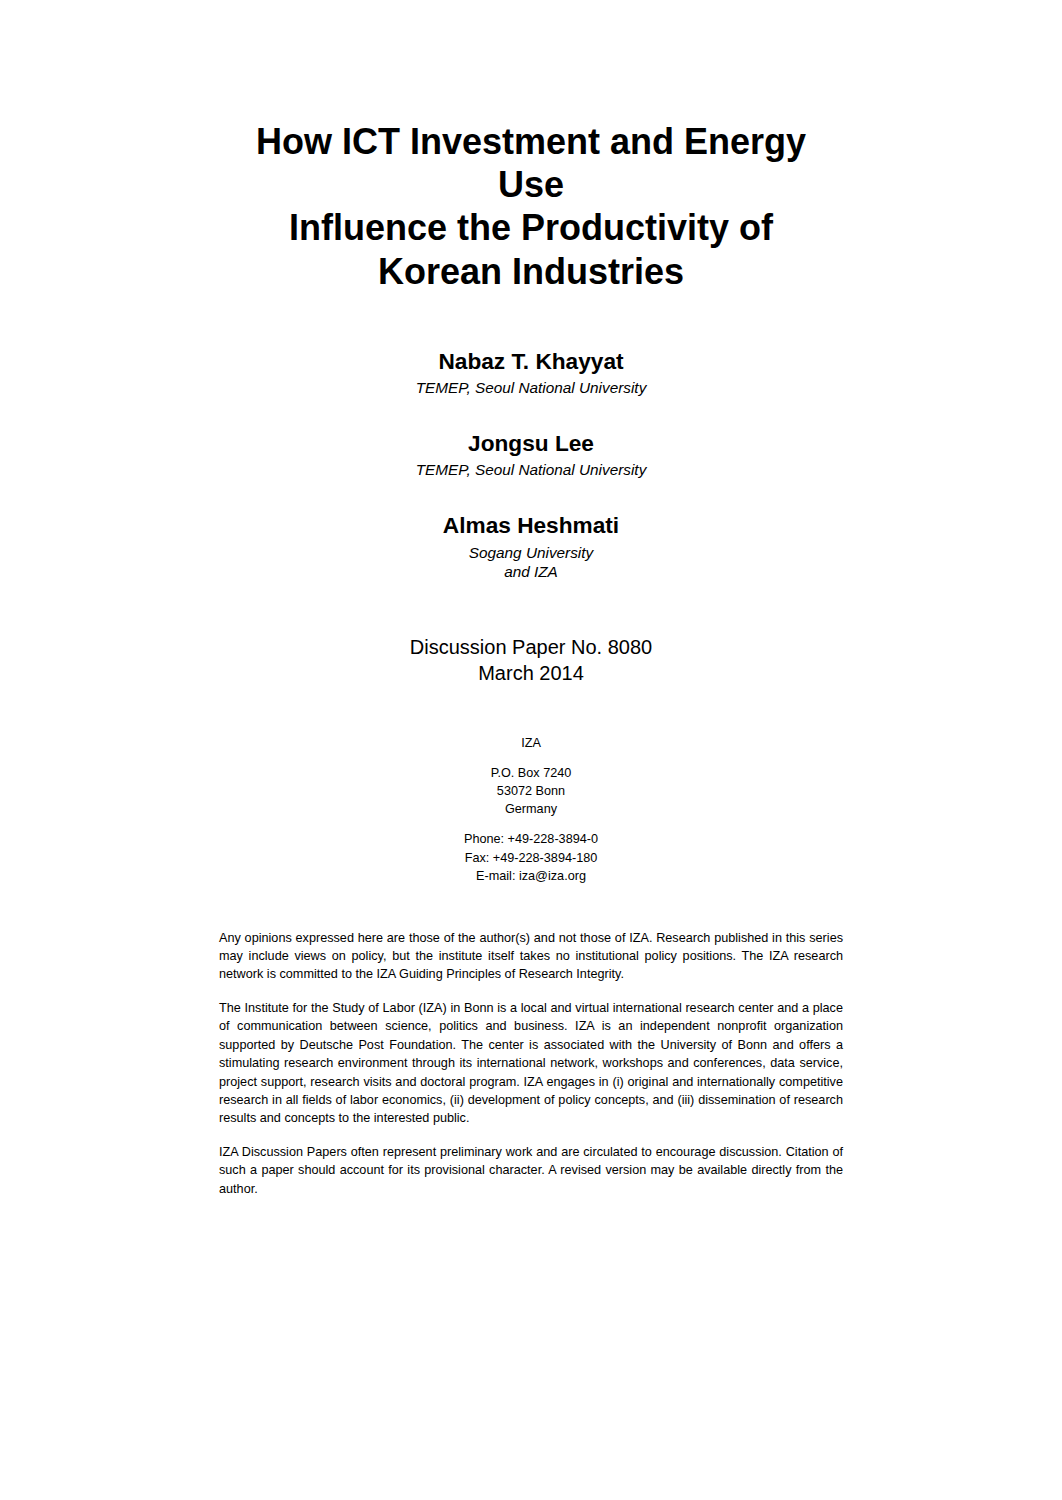How ICT Investment and Energy Use
Influence the Productivity of
Korean Industries
Nabaz T. Khayyat
TEMEP, Seoul National University
Jongsu Lee
TEMEP, Seoul National University
Almas Heshmati
Sogang University
and IZA
Discussion Paper No. 8080
March 2014
IZA
P.O. Box 7240
53072 Bonn
Germany
Phone: +49-228-3894-0
Fax: +49-228-3894-180
E-mail: iza@iza.org
Any opinions expressed here are those of the author(s) and not those of IZA. Research published in this series may include views on policy, but the institute itself takes no institutional policy positions. The IZA research network is committed to the IZA Guiding Principles of Research Integrity.
The Institute for the Study of Labor (IZA) in Bonn is a local and virtual international research center and a place of communication between science, politics and business. IZA is an independent nonprofit organization supported by Deutsche Post Foundation. The center is associated with the University of Bonn and offers a stimulating research environment through its international network, workshops and conferences, data service, project support, research visits and doctoral program. IZA engages in (i) original and internationally competitive research in all fields of labor economics, (ii) development of policy concepts, and (iii) dissemination of research results and concepts to the interested public.
IZA Discussion Papers often represent preliminary work and are circulated to encourage discussion. Citation of such a paper should account for its provisional character. A revised version may be available directly from the author.